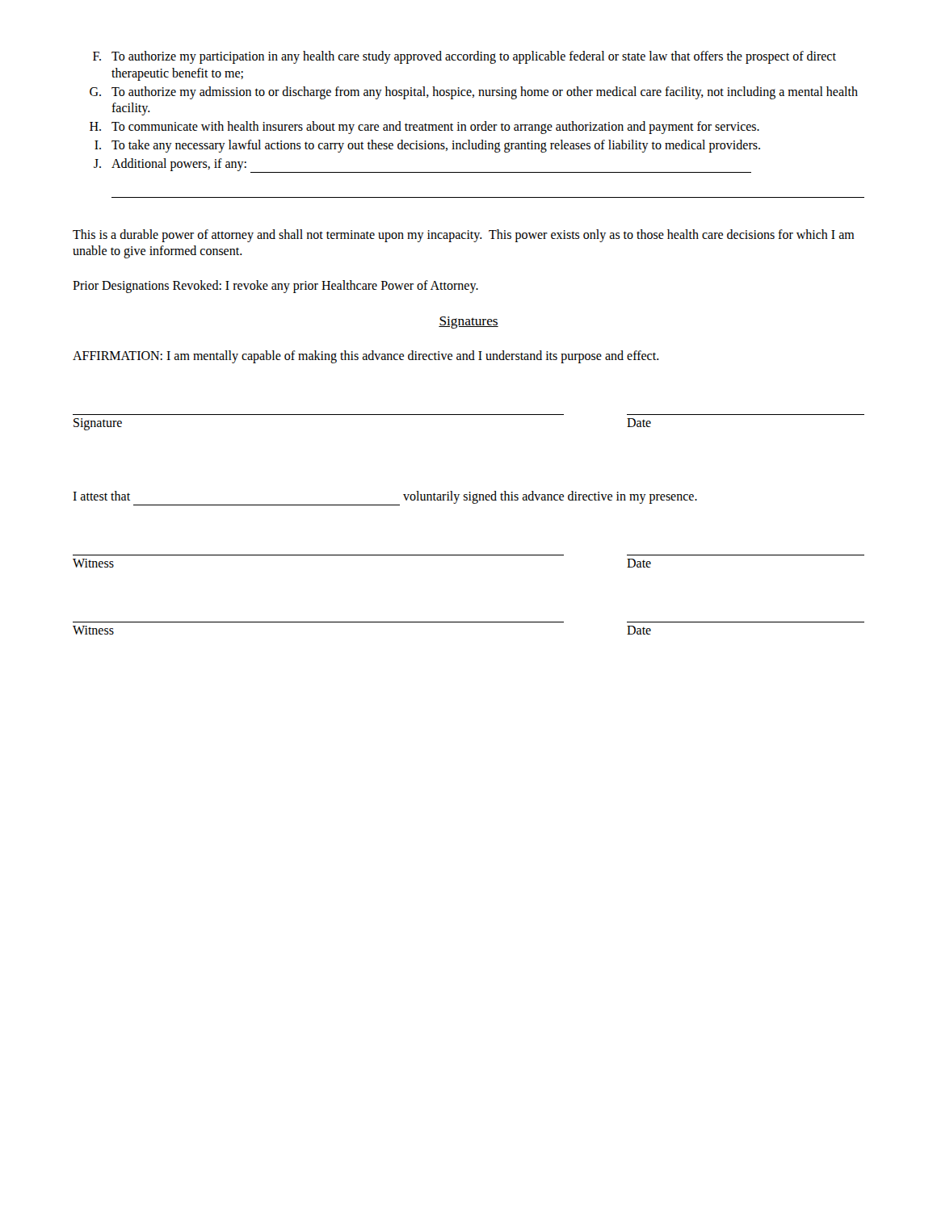To authorize my participation in any health care study approved according to applicable federal or state law that offers the prospect of direct therapeutic benefit to me;
To authorize my admission to or discharge from any hospital, hospice, nursing home or other medical care facility, not including a mental health facility.
To communicate with health insurers about my care and treatment in order to arrange authorization and payment for services.
To take any necessary lawful actions to carry out these decisions, including granting releases of liability to medical providers.
Additional powers, if any:
This is a durable power of attorney and shall not terminate upon my incapacity. This power exists only as to those health care decisions for which I am unable to give informed consent.
Prior Designations Revoked: I revoke any prior Healthcare Power of Attorney.
Signatures
AFFIRMATION: I am mentally capable of making this advance directive and I understand its purpose and effect.
| Signature | | Date |
I attest that voluntarily signed this advance directive in my presence.
| Witness | | Date |
| Witness | | Date |